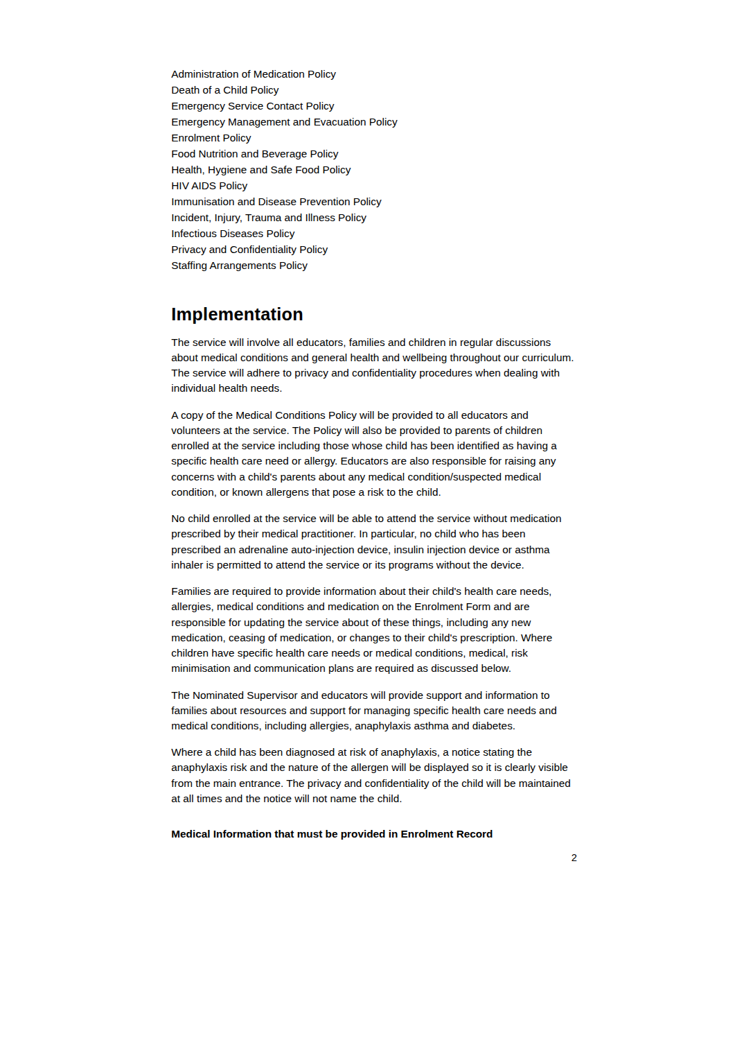Administration of Medication Policy
Death of a Child Policy
Emergency Service Contact Policy
Emergency Management and Evacuation Policy
Enrolment Policy
Food Nutrition and Beverage Policy
Health, Hygiene and Safe Food Policy
HIV AIDS Policy
Immunisation and Disease Prevention Policy
Incident, Injury, Trauma and Illness Policy
Infectious Diseases Policy
Privacy and Confidentiality Policy
Staffing Arrangements Policy
Implementation
The service will involve all educators, families and children in regular discussions about medical conditions and general health and wellbeing throughout our curriculum. The service will adhere to privacy and confidentiality procedures when dealing with individual health needs.
A copy of the Medical Conditions Policy will be provided to all educators and volunteers at the service. The Policy will also be provided to parents of children enrolled at the service including those whose child has been identified as having a specific health care need or allergy. Educators are also responsible for raising any concerns with a child's parents about any medical condition/suspected medical condition, or known allergens that pose a risk to the child.
No child enrolled at the service will be able to attend the service without medication prescribed by their medical practitioner. In particular, no child who has been prescribed an adrenaline auto-injection device, insulin injection device or asthma inhaler is permitted to attend the service or its programs without the device.
Families are required to provide information about their child's health care needs, allergies, medical conditions and medication on the Enrolment Form and are responsible for updating the service about of these things, including any new medication, ceasing of medication, or changes to their child's prescription. Where children have specific health care needs or medical conditions, medical, risk minimisation and communication plans are required as discussed below.
The Nominated Supervisor and educators will provide support and information to families about resources and support for managing specific health care needs and medical conditions, including allergies, anaphylaxis asthma and diabetes.
Where a child has been diagnosed at risk of anaphylaxis, a notice stating the anaphylaxis risk and the nature of the allergen will be displayed so it is clearly visible from the main entrance. The privacy and confidentiality of the child will be maintained at all times and the notice will not name the child.
Medical Information that must be provided in Enrolment Record
2